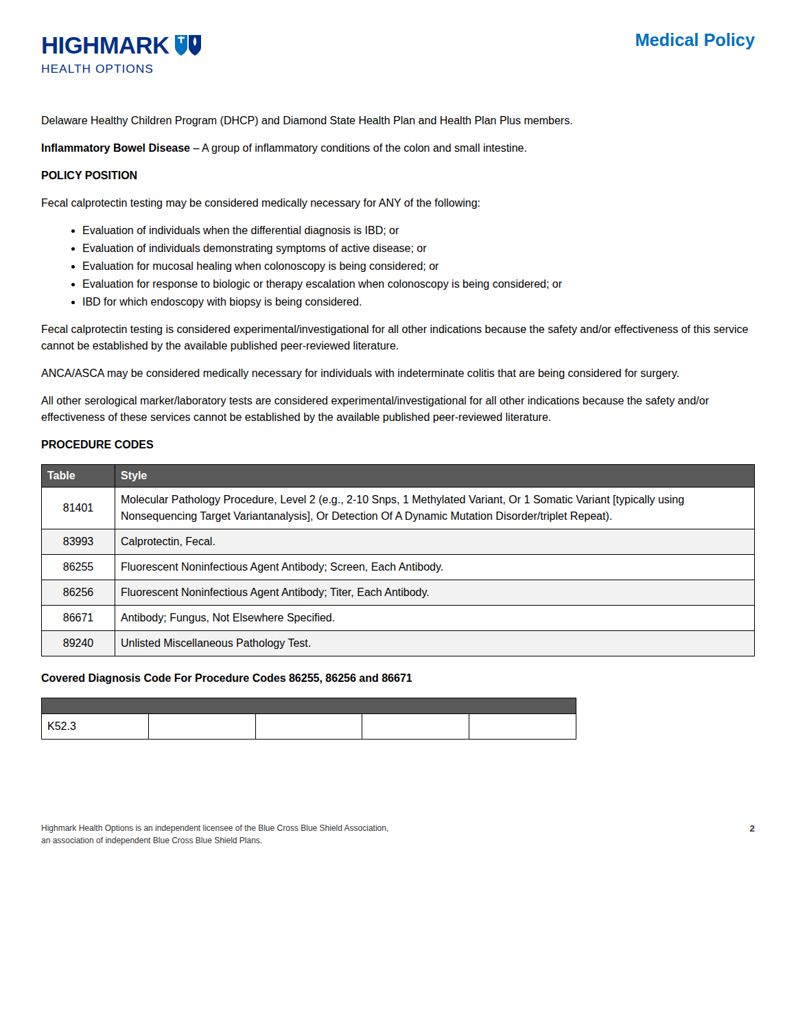HIGHMARK
HEALTH OPTIONS
Medical Policy
Delaware Healthy Children Program (DHCP) and Diamond State Health Plan and Health Plan Plus members.
Inflammatory Bowel Disease – A group of inflammatory conditions of the colon and small intestine.
POLICY POSITION
Fecal calprotectin testing may be considered medically necessary for ANY of the following:
Evaluation of individuals when the differential diagnosis is IBD; or
Evaluation of individuals demonstrating symptoms of active disease; or
Evaluation for mucosal healing when colonoscopy is being considered; or
Evaluation for response to biologic or therapy escalation when colonoscopy is being considered; or
IBD for which endoscopy with biopsy is being considered.
Fecal calprotectin testing is considered experimental/investigational for all other indications because the safety and/or effectiveness of this service cannot be established by the available published peer-reviewed literature.
ANCA/ASCA may be considered medically necessary for individuals with indeterminate colitis that are being considered for surgery.
All other serological marker/laboratory tests are considered experimental/investigational for all other indications because the safety and/or effectiveness of these services cannot be established by the available published peer-reviewed literature.
PROCEDURE CODES
| Table | Style |
| --- | --- |
| 81401 | Molecular Pathology Procedure, Level 2 (e.g., 2-10 Snps, 1 Methylated Variant, Or 1 Somatic Variant [typically using Nonsequencing Target Variantanalysis], Or Detection Of A Dynamic Mutation Disorder/triplet Repeat). |
| 83993 | Calprotectin, Fecal. |
| 86255 | Fluorescent Noninfectious Agent Antibody; Screen, Each Antibody. |
| 86256 | Fluorescent Noninfectious Agent Antibody; Titer, Each Antibody. |
| 86671 | Antibody; Fungus, Not Elsewhere Specified. |
| 89240 | Unlisted Miscellaneous Pathology Test. |
Covered Diagnosis Code For Procedure Codes 86255, 86256 and 86671
| K52.3 | | | | |
Highmark Health Options is an independent licensee of the Blue Cross Blue Shield Association,
an association of independent Blue Cross Blue Shield Plans.
2